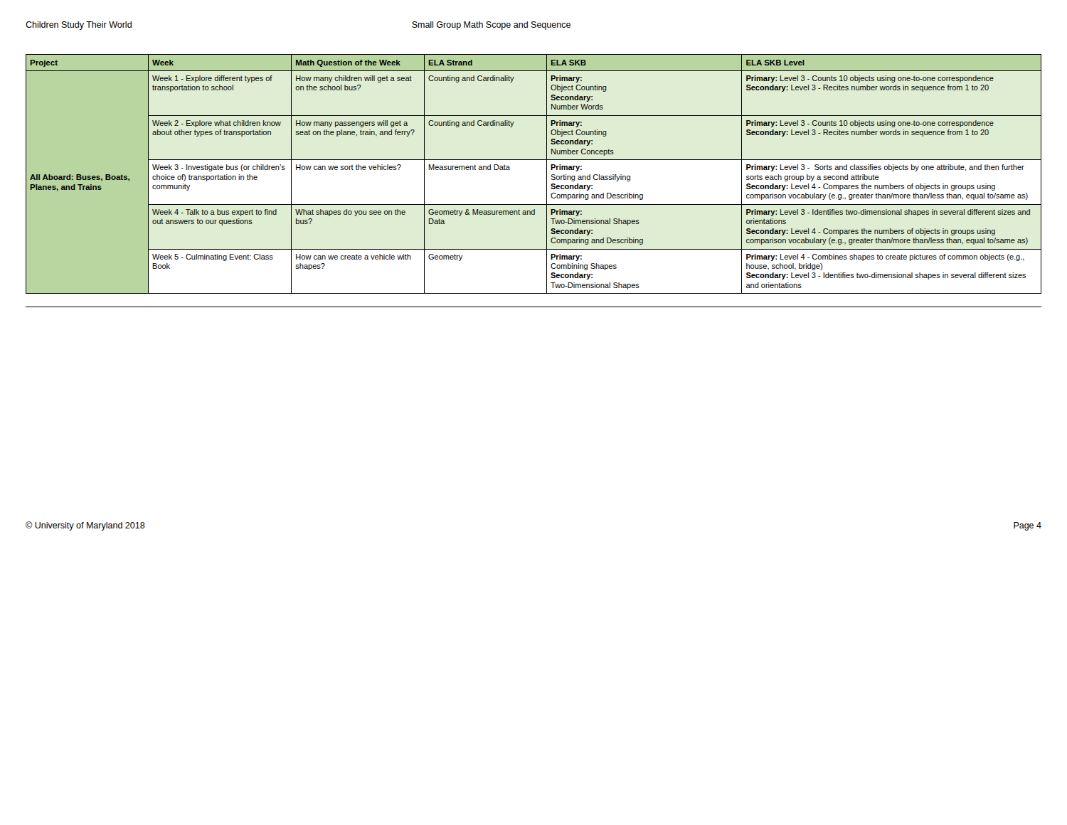Children Study Their World
Small Group Math Scope and Sequence
| Project | Week | Math Question of the Week | ELA Strand | ELA SKB | ELA SKB Level |
| --- | --- | --- | --- | --- | --- |
| All Aboard: Buses, Boats, Planes, and Trains | Week 1 - Explore different types of transportation to school | How many children will get a seat on the school bus? | Counting and Cardinality | Primary: Object Counting Secondary: Number Words | Primary: Level 3 - Counts 10 objects using one-to-one correspondence Secondary: Level 3 - Recites number words in sequence from 1 to 20 |
| Week 2 - Explore what children know about other types of transportation | How many passengers will get a seat on the plane, train, and ferry? | Counting and Cardinality | Primary: Object Counting Secondary: Number Concepts | Primary: Level 3 - Counts 10 objects using one-to-one correspondence Secondary: Level 3 - Recites number words in sequence from 1 to 20 |
| Week 3 - Investigate bus (or children’s choice of) transportation in the community | How can we sort the vehicles? | Measurement and Data | Primary: Sorting and Classifying Secondary: Comparing and Describing | Primary: Level 3 - Sorts and classifies objects by one attribute, and then further sorts each group by a second attribute Secondary: Level 4 - Compares the numbers of objects in groups using comparison vocabulary (e.g., greater than/more than/less than, equal to/same as) |
| Week 4 - Talk to a bus expert to find out answers to our questions | What shapes do you see on the bus? | Geometry & Measurement and Data | Primary: Two-Dimensional Shapes Secondary: Comparing and Describing | Primary: Level 3 - Identifies two-dimensional shapes in several different sizes and orientations Secondary: Level 4 - Compares the numbers of objects in groups using comparison vocabulary (e.g., greater than/more than/less than, equal to/same as) |
| Week 5 - Culminating Event: Class Book | How can we create a vehicle with shapes? | Geometry | Primary: Combining Shapes Secondary: Two-Dimensional Shapes | Primary: Level 4 - Combines shapes to create pictures of common objects (e.g., house, school, bridge) Secondary: Level 3 - Identifies two-dimensional shapes in several different sizes and orientations |
© University of Maryland 2018
Page 4